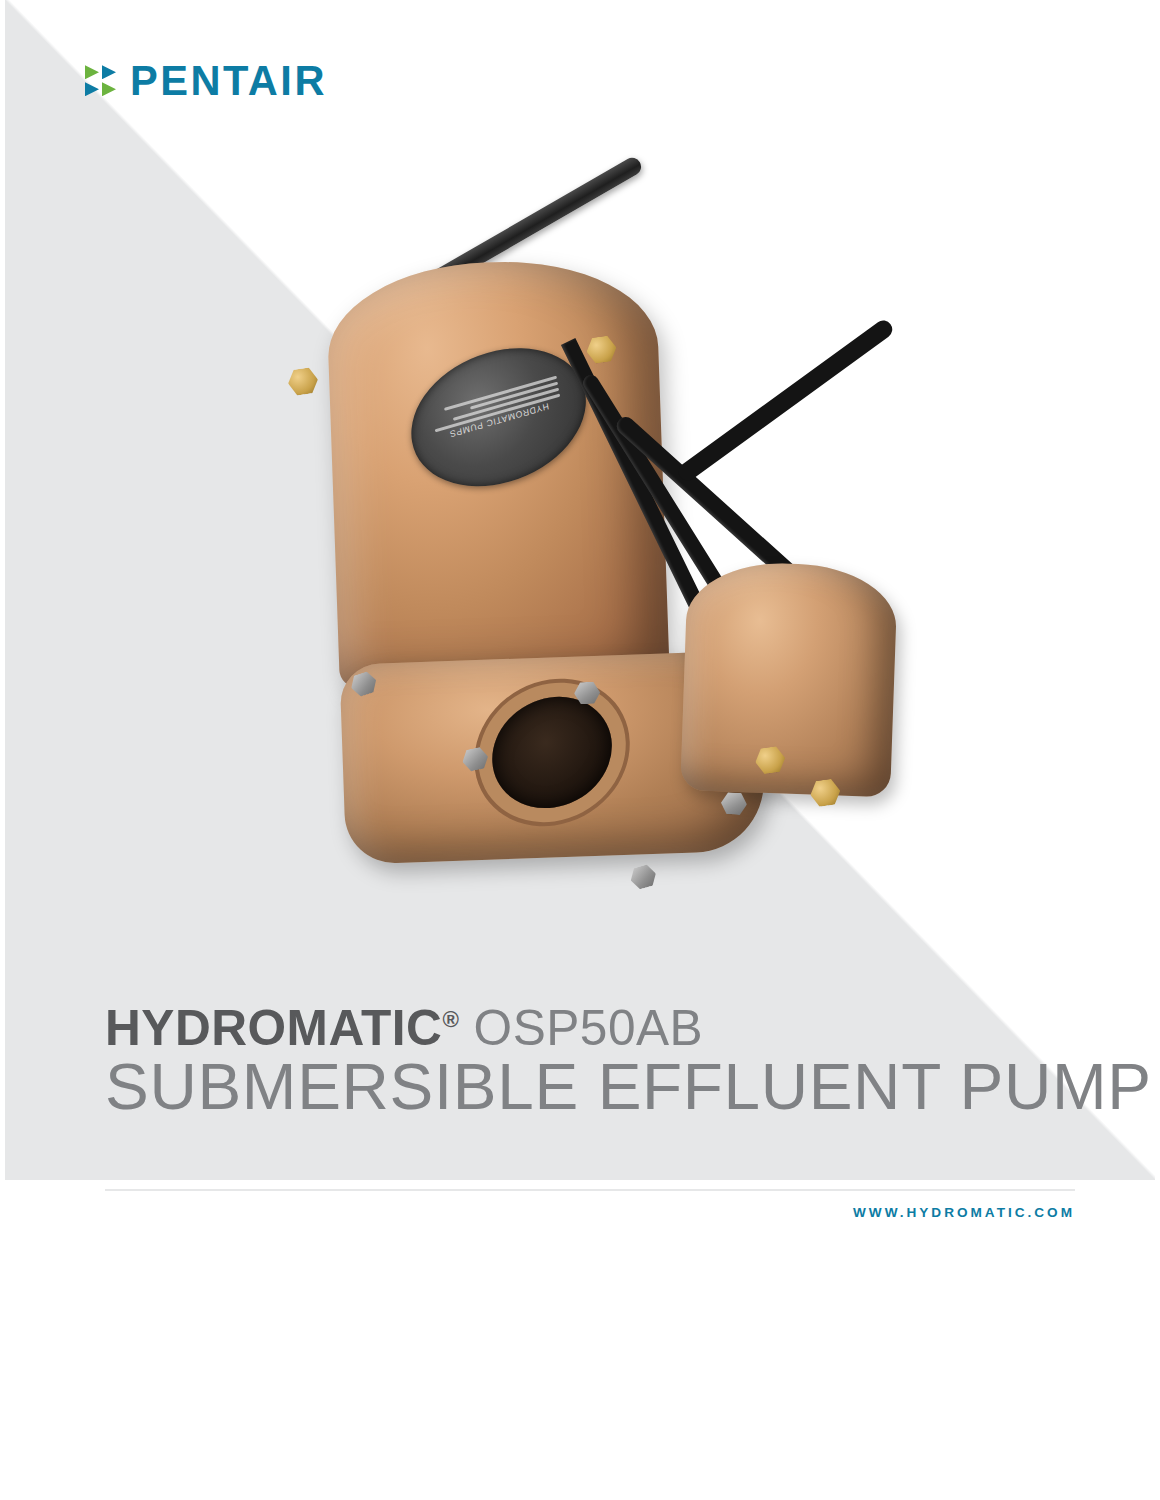PENTAIR
HYDROMATIC® OSP50AB SUBMERSIBLE EFFLUENT PUMP
WWW.HYDROMATIC.COM